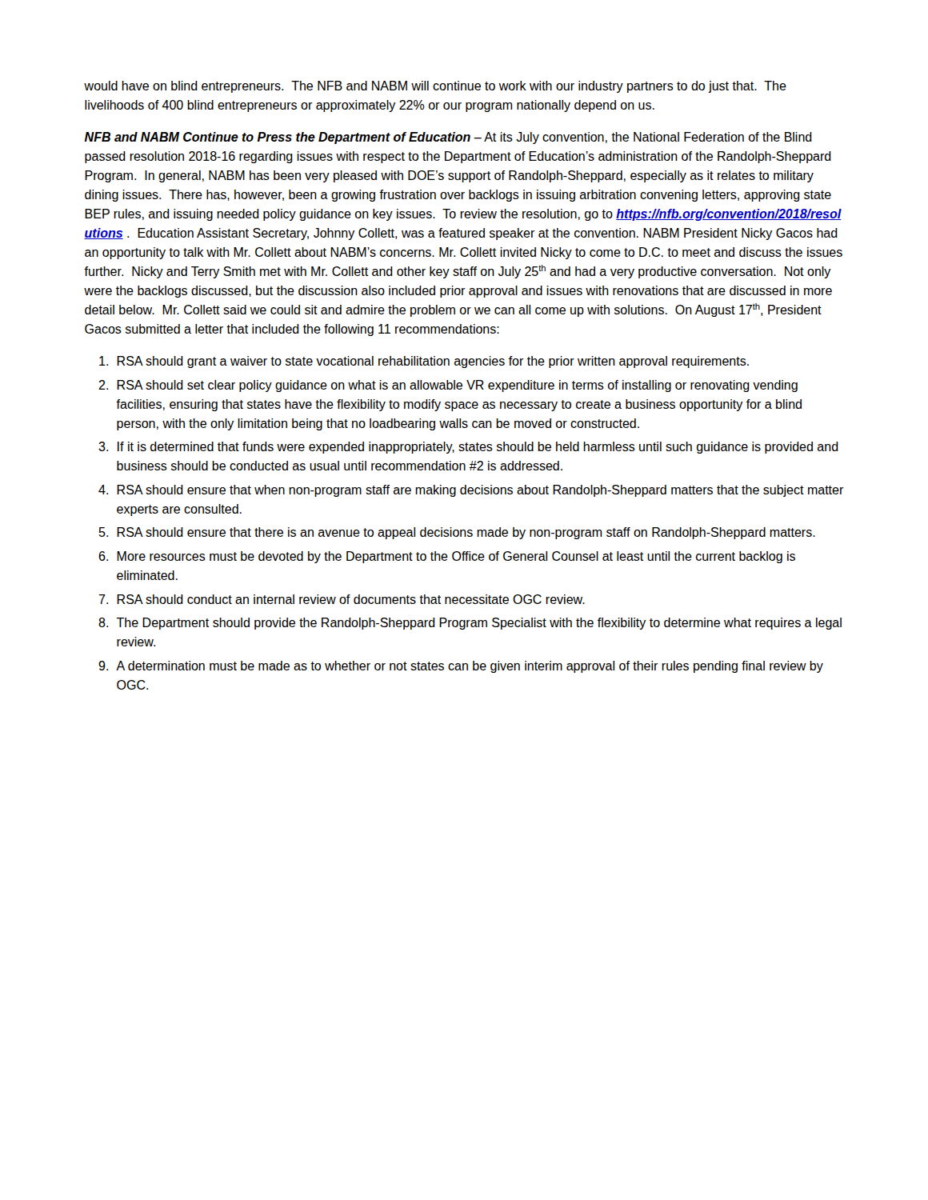would have on blind entrepreneurs. The NFB and NABM will continue to work with our industry partners to do just that. The livelihoods of 400 blind entrepreneurs or approximately 22% or our program nationally depend on us.
NFB and NABM Continue to Press the Department of Education – At its July convention, the National Federation of the Blind passed resolution 2018-16 regarding issues with respect to the Department of Education’s administration of the Randolph-Sheppard Program. In general, NABM has been very pleased with DOE’s support of Randolph-Sheppard, especially as it relates to military dining issues. There has, however, been a growing frustration over backlogs in issuing arbitration convening letters, approving state BEP rules, and issuing needed policy guidance on key issues. To review the resolution, go to https://nfb.org/convention/2018/resolutions . Education Assistant Secretary, Johnny Collett, was a featured speaker at the convention. NABM President Nicky Gacos had an opportunity to talk with Mr. Collett about NABM’s concerns. Mr. Collett invited Nicky to come to D.C. to meet and discuss the issues further. Nicky and Terry Smith met with Mr. Collett and other key staff on July 25th and had a very productive conversation. Not only were the backlogs discussed, but the discussion also included prior approval and issues with renovations that are discussed in more detail below. Mr. Collett said we could sit and admire the problem or we can all come up with solutions. On August 17th, President Gacos submitted a letter that included the following 11 recommendations:
RSA should grant a waiver to state vocational rehabilitation agencies for the prior written approval requirements.
RSA should set clear policy guidance on what is an allowable VR expenditure in terms of installing or renovating vending facilities, ensuring that states have the flexibility to modify space as necessary to create a business opportunity for a blind person, with the only limitation being that no loadbearing walls can be moved or constructed.
If it is determined that funds were expended inappropriately, states should be held harmless until such guidance is provided and business should be conducted as usual until recommendation #2 is addressed.
RSA should ensure that when non-program staff are making decisions about Randolph-Sheppard matters that the subject matter experts are consulted.
RSA should ensure that there is an avenue to appeal decisions made by non-program staff on Randolph-Sheppard matters.
More resources must be devoted by the Department to the Office of General Counsel at least until the current backlog is eliminated.
RSA should conduct an internal review of documents that necessitate OGC review.
The Department should provide the Randolph-Sheppard Program Specialist with the flexibility to determine what requires a legal review.
A determination must be made as to whether or not states can be given interim approval of their rules pending final review by OGC.